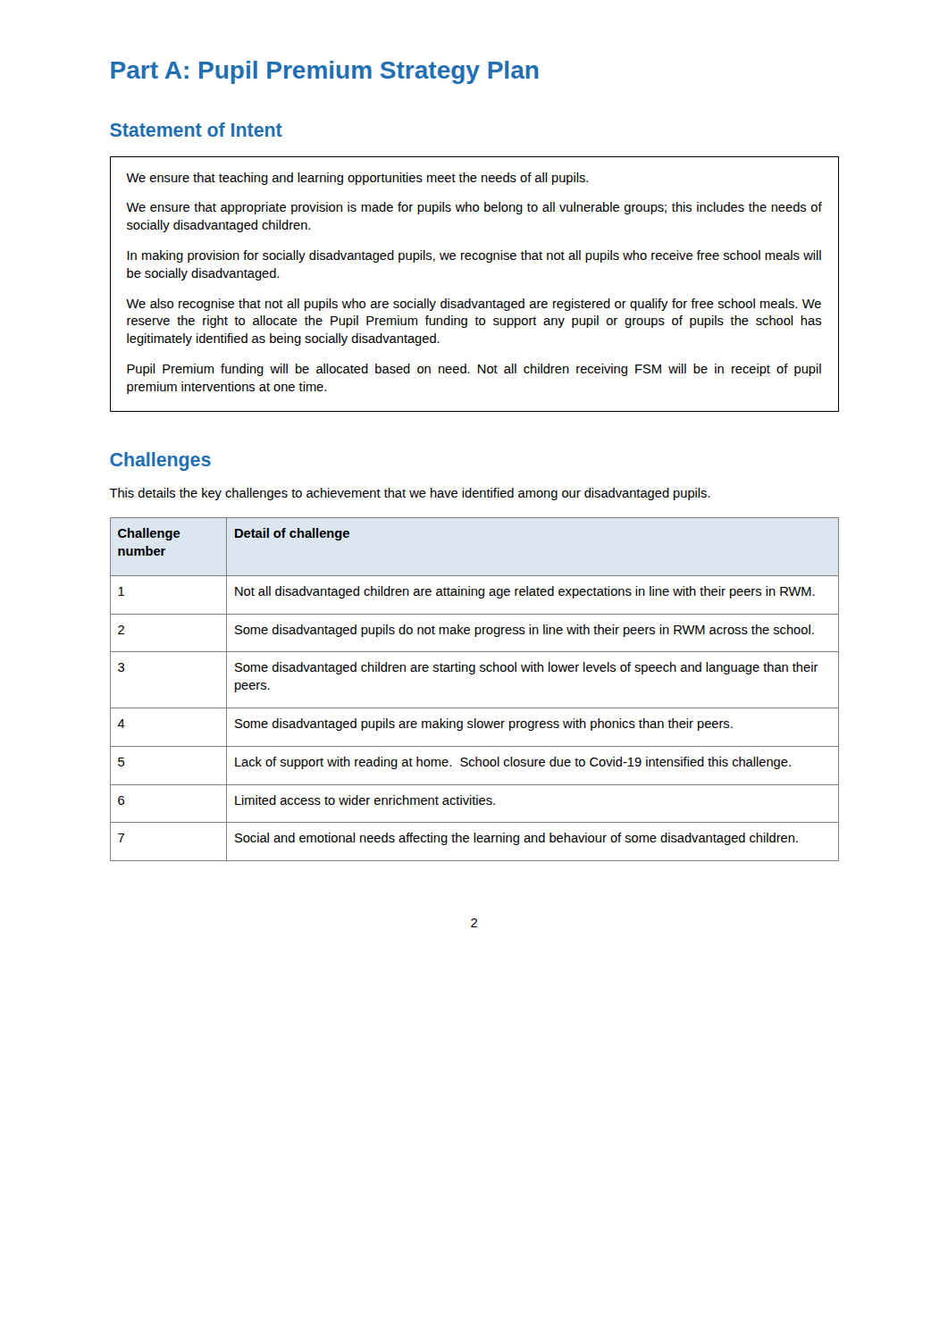Part A: Pupil Premium Strategy Plan
Statement of Intent
We ensure that teaching and learning opportunities meet the needs of all pupils.
We ensure that appropriate provision is made for pupils who belong to all vulnerable groups; this includes the needs of socially disadvantaged children.
In making provision for socially disadvantaged pupils, we recognise that not all pupils who receive free school meals will be socially disadvantaged.
We also recognise that not all pupils who are socially disadvantaged are registered or qualify for free school meals. We reserve the right to allocate the Pupil Premium funding to support any pupil or groups of pupils the school has legitimately identified as being socially disadvantaged.
Pupil Premium funding will be allocated based on need. Not all children receiving FSM will be in receipt of pupil premium interventions at one time.
Challenges
This details the key challenges to achievement that we have identified among our disadvantaged pupils.
| Challenge number | Detail of challenge |
| --- | --- |
| 1 | Not all disadvantaged children are attaining age related expectations in line with their peers in RWM. |
| 2 | Some disadvantaged pupils do not make progress in line with their peers in RWM across the school. |
| 3 | Some disadvantaged children are starting school with lower levels of speech and language than their peers. |
| 4 | Some disadvantaged pupils are making slower progress with phonics than their peers. |
| 5 | Lack of support with reading at home. School closure due to Covid-19 intensified this challenge. |
| 6 | Limited access to wider enrichment activities. |
| 7 | Social and emotional needs affecting the learning and behaviour of some disadvantaged children. |
2